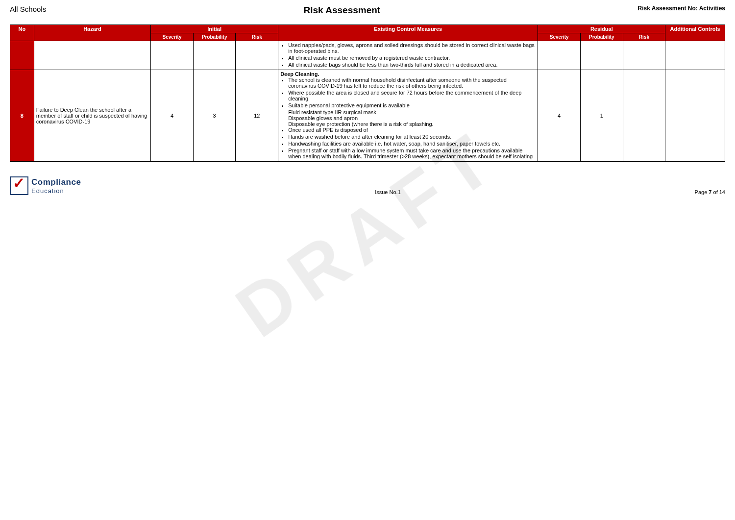DRAFT
All Schools
Risk Assessment
Risk Assessment No: Activities
| No | Hazard | Initial | Existing Control Measures | Residual | Additional Controls |
| --- | --- | --- | --- | --- | --- |
| Severity | Probability | Risk | Severity | Probability | Risk |
| | | | | | Used nappies/pads, gloves, aprons and soiled dressings should be stored in correct clinical waste bags in foot-operated bins. All clinical waste must be removed by a registered waste contractor. All clinical waste bags should be less than two-thirds full and stored in a dedicated area. | | | | |
| 8 | Failure to Deep Clean the school after a member of staff or child is suspected of having coronavirus COVID-19 | 4 | 3 | 12 | Deep Cleaning. The school is cleaned with normal household disinfectant after someone with the suspected coronavirus COVID-19 has left to reduce the risk of others being infected. Where possible the area is closed and secure for 72 hours before the commencement of the deep cleaning. Suitable personal protective equipment is available Fluid resistant type IIR surgical mask Disposable gloves and apron Disposable eye protection (where there is a risk of splashing. Once used all PPE is disposed of Hands are washed before and after cleaning for at least 20 seconds. Handwashing facilities are available i.e. hot water, soap, hand sanitiser, paper towels etc. Pregnant staff or staff with a low immune system must take care and use the precautions available when dealing with bodily fluids. Third trimester (>28 weeks), expectant mothers should be self isolating | 4 | 1 | | |
Compliance
Education
Issue No.1
Page 7 of 14